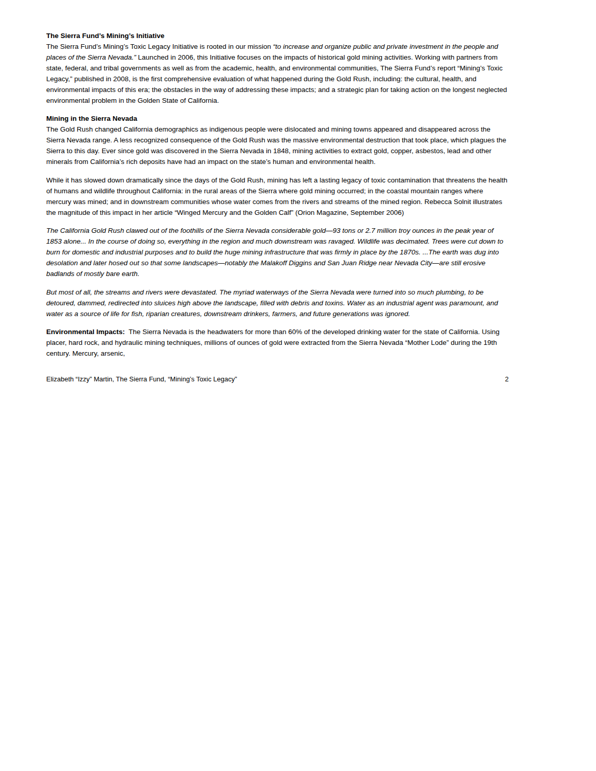The Sierra Fund’s Mining’s Initiative
The Sierra Fund’s Mining’s Toxic Legacy Initiative is rooted in our mission “to increase and organize public and private investment in the people and places of the Sierra Nevada.” Launched in 2006, this Initiative focuses on the impacts of historical gold mining activities. Working with partners from state, federal, and tribal governments as well as from the academic, health, and environmental communities, The Sierra Fund’s report “Mining’s Toxic Legacy,” published in 2008, is the first comprehensive evaluation of what happened during the Gold Rush, including: the cultural, health, and environmental impacts of this era; the obstacles in the way of addressing these impacts; and a strategic plan for taking action on the longest neglected environmental problem in the Golden State of California.
Mining in the Sierra Nevada
The Gold Rush changed California demographics as indigenous people were dislocated and mining towns appeared and disappeared across the Sierra Nevada range. A less recognized consequence of the Gold Rush was the massive environmental destruction that took place, which plagues the Sierra to this day. Ever since gold was discovered in the Sierra Nevada in 1848, mining activities to extract gold, copper, asbestos, lead and other minerals from California’s rich deposits have had an impact on the state’s human and environmental health.
While it has slowed down dramatically since the days of the Gold Rush, mining has left a lasting legacy of toxic contamination that threatens the health of humans and wildlife throughout California: in the rural areas of the Sierra where gold mining occurred; in the coastal mountain ranges where mercury was mined; and in downstream communities whose water comes from the rivers and streams of the mined region. Rebecca Solnit illustrates the magnitude of this impact in her article “Winged Mercury and the Golden Calf” (Orion Magazine, September 2006)
The California Gold Rush clawed out of the foothills of the Sierra Nevada considerable gold—93 tons or 2.7 million troy ounces in the peak year of 1853 alone... In the course of doing so, everything in the region and much downstream was ravaged. Wildlife was decimated. Trees were cut down to burn for domestic and industrial purposes and to build the huge mining infrastructure that was firmly in place by the 1870s. ...The earth was dug into desolation and later hosed out so that some landscapes—notably the Malakoff Diggins and San Juan Ridge near Nevada City—are still erosive badlands of mostly bare earth.
But most of all, the streams and rivers were devastated. The myriad waterways of the Sierra Nevada were turned into so much plumbing, to be detoured, dammed, redirected into sluices high above the landscape, filled with debris and toxins. Water as an industrial agent was paramount, and water as a source of life for fish, riparian creatures, downstream drinkers, farmers, and future generations was ignored.
Environmental Impacts: The Sierra Nevada is the headwaters for more than 60% of the developed drinking water for the state of California. Using placer, hard rock, and hydraulic mining techniques, millions of ounces of gold were extracted from the Sierra Nevada “Mother Lode” during the 19th century. Mercury, arsenic,
Elizabeth “Izzy” Martin, The Sierra Fund, “Mining’s Toxic Legacy” 2